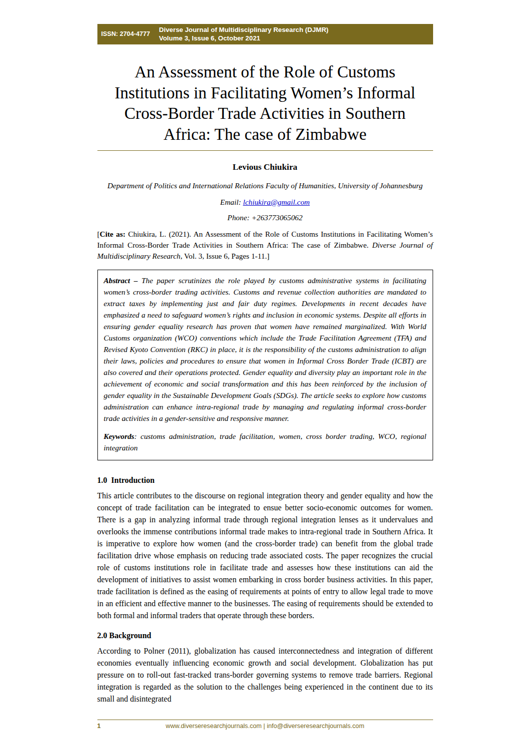ISSN: 2704-4777
Diverse Journal of Multidisciplinary Research (DJMR)
Volume 3, Issue 6, October 2021
An Assessment of the Role of Customs Institutions in Facilitating Women’s Informal Cross-Border Trade Activities in Southern Africa: The case of Zimbabwe
Levious Chiukira
Department of Politics and International Relations Faculty of Humanities, University of Johannesburg
Email: lchiukira@gmail.com
Phone: +263773065062
[Cite as: Chiukira, L. (2021). An Assessment of the Role of Customs Institutions in Facilitating Women’s Informal Cross-Border Trade Activities in Southern Africa: The case of Zimbabwe. Diverse Journal of Multidisciplinary Research, Vol. 3, Issue 6, Pages 1-11.]
Abstract – The paper scrutinizes the role played by customs administrative systems in facilitating women’s cross-border trading activities. Customs and revenue collection authorities are mandated to extract taxes by implementing just and fair duty regimes. Developments in recent decades have emphasized a need to safeguard women’s rights and inclusion in economic systems. Despite all efforts in ensuring gender equality research has proven that women have remained marginalized. With World Customs organization (WCO) conventions which include the Trade Facilitation Agreement (TFA) and Revised Kyoto Convention (RKC) in place, it is the responsibility of the customs administration to align their laws, policies and procedures to ensure that women in Informal Cross Border Trade (ICBT) are also covered and their operations protected. Gender equality and diversity play an important role in the achievement of economic and social transformation and this has been reinforced by the inclusion of gender equality in the Sustainable Development Goals (SDGs). The article seeks to explore how customs administration can enhance intra-regional trade by managing and regulating informal cross-border trade activities in a gender-sensitive and responsive manner.
Keywords: customs administration, trade facilitation, women, cross border trading, WCO, regional integration
1.0 Introduction
This article contributes to the discourse on regional integration theory and gender equality and how the concept of trade facilitation can be integrated to ensue better socio-economic outcomes for women. There is a gap in analyzing informal trade through regional integration lenses as it undervalues and overlooks the immense contributions informal trade makes to intra-regional trade in Southern Africa. It is imperative to explore how women (and the cross-border trade) can benefit from the global trade facilitation drive whose emphasis on reducing trade associated costs. The paper recognizes the crucial role of customs institutions role in facilitate trade and assesses how these institutions can aid the development of initiatives to assist women embarking in cross border business activities. In this paper, trade facilitation is defined as the easing of requirements at points of entry to allow legal trade to move in an efficient and effective manner to the businesses. The easing of requirements should be extended to both formal and informal traders that operate through these borders.
2.0 Background
According to Polner (2011), globalization has caused interconnectedness and integration of different economies eventually influencing economic growth and social development. Globalization has put pressure on to roll-out fast-tracked trans-border governing systems to remove trade barriers. Regional integration is regarded as the solution to the challenges being experienced in the continent due to its small and disintegrated
1
www.diverseresearchjournals.com | info@diverseresearchjournals.com